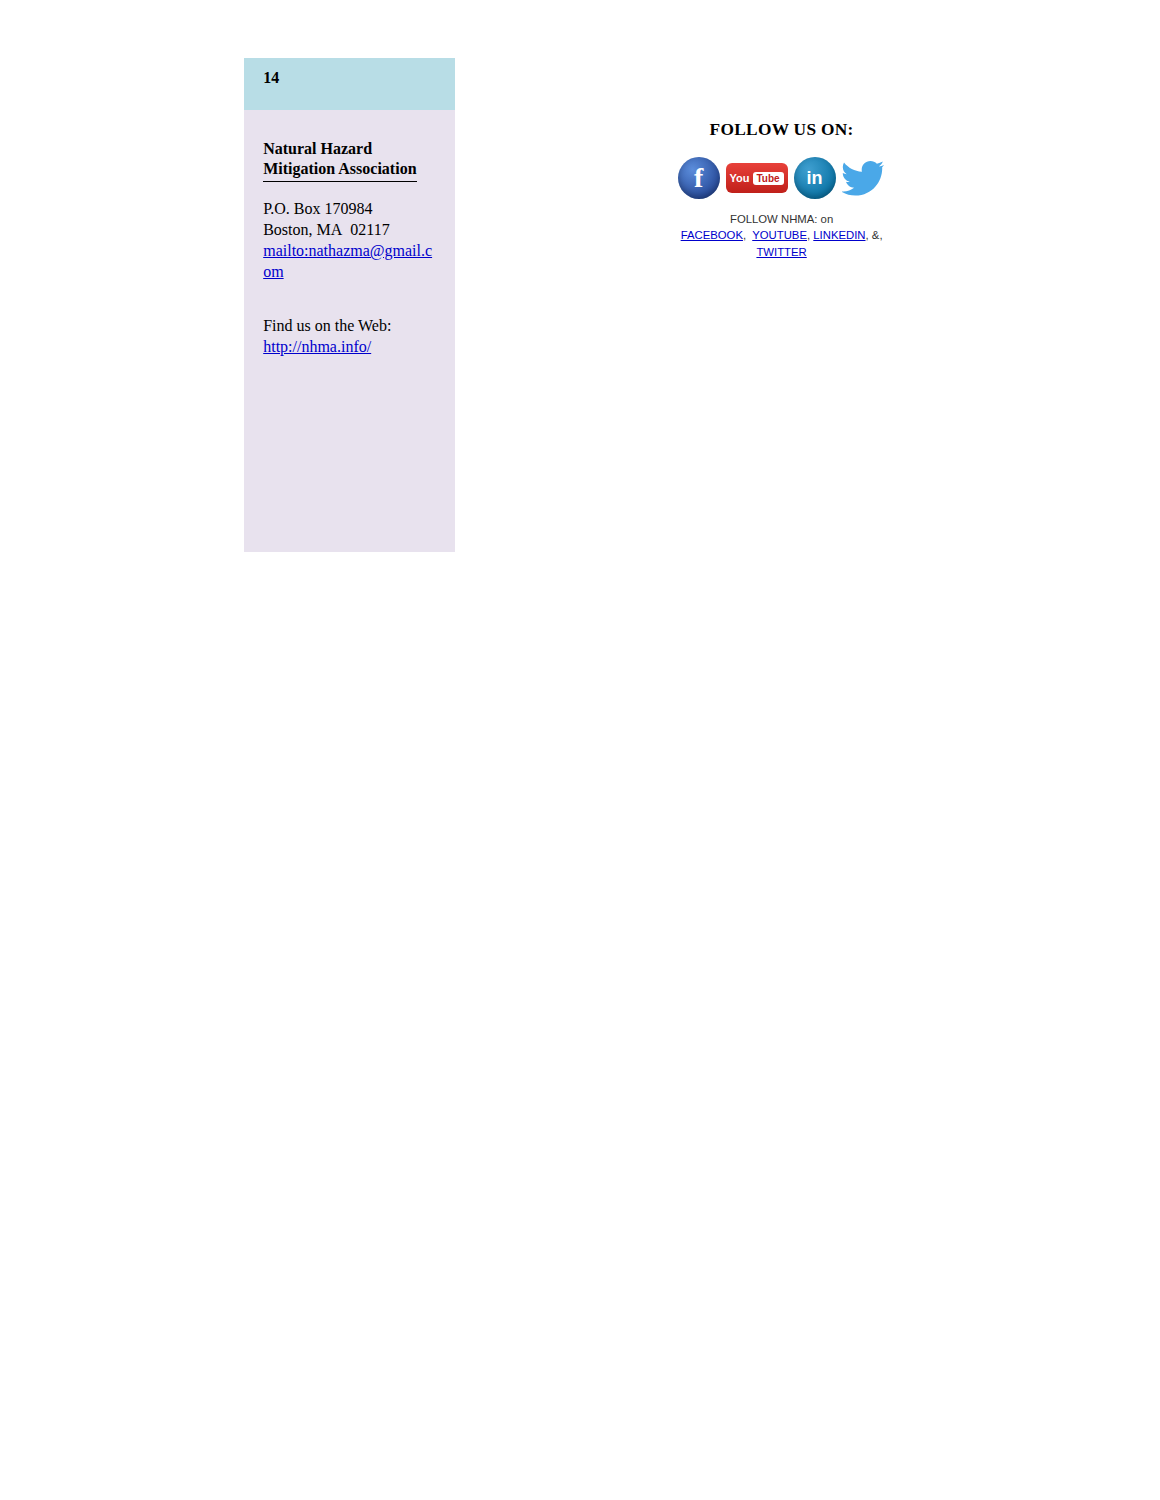14
Natural Hazard
Mitigation Association
P.O. Box 170984
Boston, MA 02117
mailto:nathazma@gmail.com
Find us on the Web:
http://nhma.info/
FOLLOW US ON:
f YouTube in
FOLLOW NHMA: on
FACEBOOK, YOUTUBE, LINKEDIN, &,
TWITTER